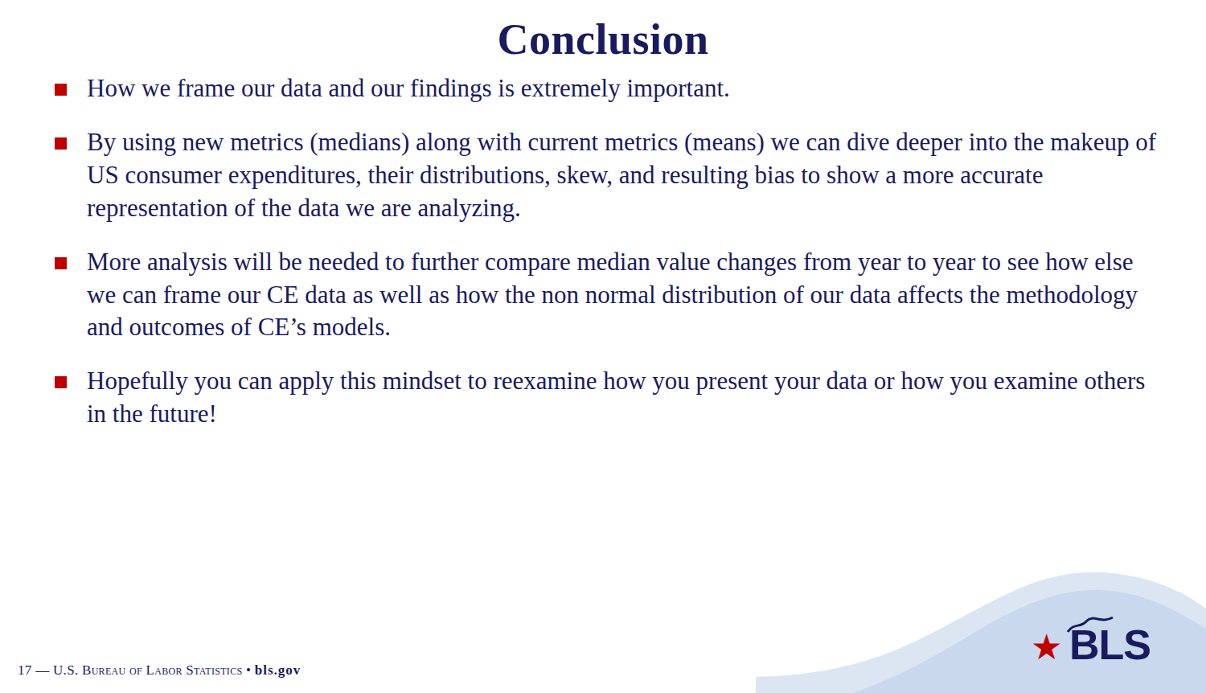Conclusion
How we frame our data and our findings is extremely important.
By using new metrics (medians) along with current metrics (means) we can dive deeper into the makeup of US consumer expenditures, their distributions, skew, and resulting bias to show a more accurate representation of the data we are analyzing.
More analysis will be needed to further compare median value changes from year to year to see how else we can frame our CE data as well as how the non normal distribution of our data affects the methodology and outcomes of CE’s models.
Hopefully you can apply this mindset to reexamine how you present your data or how you examine others in the future!
17 — U.S. Bureau of Labor Statistics • bls.gov
★ BLS